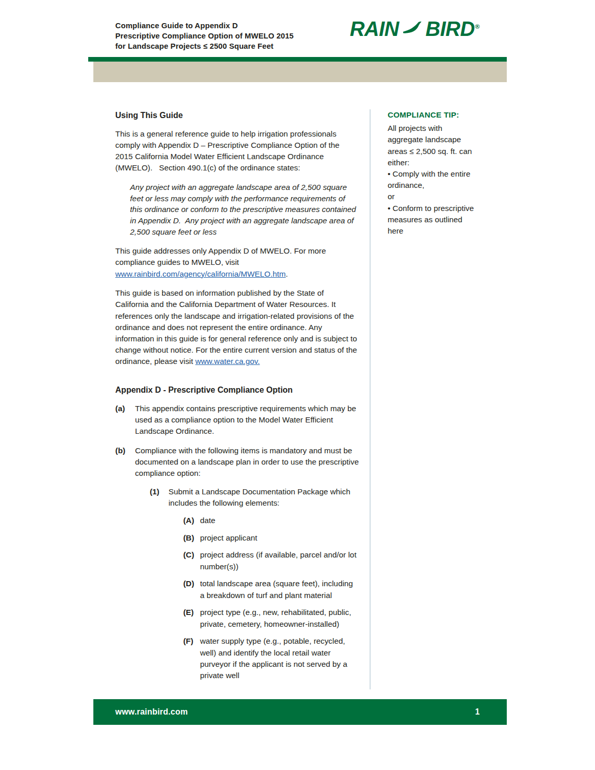Compliance Guide to Appendix D
Prescriptive Compliance Option of MWELO 2015
for Landscape Projects ≤ 2500 Square Feet
RAIN BIRD®
Using This Guide
This is a general reference guide to help irrigation professionals comply with Appendix D – Prescriptive Compliance Option of the 2015 California Model Water Efficient Landscape Ordinance (MWELO). Section 490.1(c) of the ordinance states:
Any project with an aggregate landscape area of 2,500 square feet or less may comply with the performance requirements of this ordinance or conform to the prescriptive measures contained in Appendix D. Any project with an aggregate landscape area of 2,500 square feet or less
This guide addresses only Appendix D of MWELO. For more compliance guides to MWELO, visit www.rainbird.com/agency/california/MWELO.htm.
This guide is based on information published by the State of California and the California Department of Water Resources. It references only the landscape and irrigation-related provisions of the ordinance and does not represent the entire ordinance. Any information in this guide is for general reference only and is subject to change without notice. For the entire current version and status of the ordinance, please visit www.water.ca.gov.
Appendix D - Prescriptive Compliance Option
(a) This appendix contains prescriptive requirements which may be used as a compliance option to the Model Water Efficient Landscape Ordinance.
(b) Compliance with the following items is mandatory and must be documented on a landscape plan in order to use the prescriptive compliance option:
(1) Submit a Landscape Documentation Package which includes the following elements:
(A) date
(B) project applicant
(C) project address (if available, parcel and/or lot number(s))
(D) total landscape area (square feet), including a breakdown of turf and plant material
(E) project type (e.g., new, rehabilitated, public, private, cemetery, homeowner-installed)
(F) water supply type (e.g., potable, recycled, well) and identify the local retail water purveyor if the applicant is not served by a private well
COMPLIANCE TIP:
All projects with aggregate landscape areas ≤ 2,500 sq. ft. can either:
• Comply with the entire ordinance,
or
• Conform to prescriptive measures as outlined here
www.rainbird.com 1